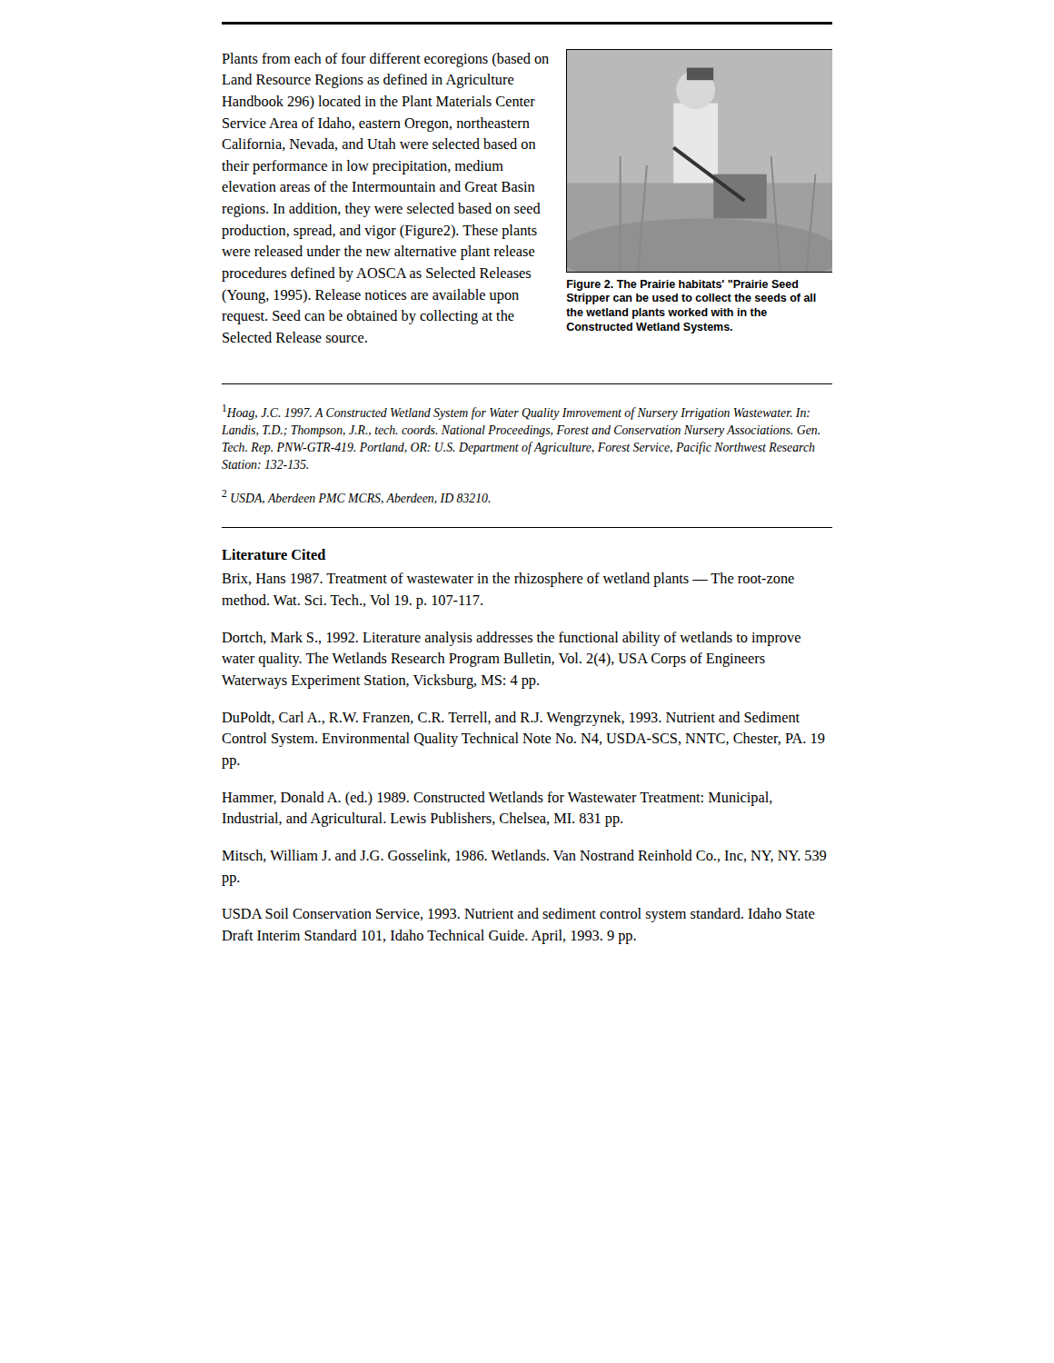Figure 2. The Prairie habitats' "Prairie Seed Stripper can be used to collect the seeds of all the wetland plants worked with in the Constructed Wetland Systems.
Plants from each of four different ecoregions (based on Land Resource Regions as defined in Agriculture Handbook 296) located in the Plant Materials Center Service Area of Idaho, eastern Oregon, northeastern California, Nevada, and Utah were selected based on their performance in low precipitation, medium elevation areas of the Intermountain and Great Basin regions. In addition, they were selected based on seed production, spread, and vigor (Figure2). These plants were released under the new alternative plant release procedures defined by AOSCA as Selected Releases (Young, 1995). Release notices are available upon request. Seed can be obtained by collecting at the Selected Release source.
1Hoag, J.C. 1997. A Constructed Wetland System for Water Quality Imrovement of Nursery Irrigation Wastewater. In: Landis, T.D.; Thompson, J.R., tech. coords. National Proceedings, Forest and Conservation Nursery Associations. Gen. Tech. Rep. PNW-GTR-419. Portland, OR: U.S. Department of Agriculture, Forest Service, Pacific Northwest Research Station: 132-135.
2 USDA, Aberdeen PMC MCRS, Aberdeen, ID 83210.
Literature Cited
Brix, Hans 1987. Treatment of wastewater in the rhizosphere of wetland plants — The root-zone method. Wat. Sci. Tech., Vol 19. p. 107-117.
Dortch, Mark S., 1992. Literature analysis addresses the functional ability of wetlands to improve water quality. The Wetlands Research Program Bulletin, Vol. 2(4), USA Corps of Engineers Waterways Experiment Station, Vicksburg, MS: 4 pp.
DuPoldt, Carl A., R.W. Franzen, C.R. Terrell, and R.J. Wengrzynek, 1993. Nutrient and Sediment Control System. Environmental Quality Technical Note No. N4, USDA-SCS, NNTC, Chester, PA. 19 pp.
Hammer, Donald A. (ed.) 1989. Constructed Wetlands for Wastewater Treatment: Municipal, Industrial, and Agricultural. Lewis Publishers, Chelsea, MI. 831 pp.
Mitsch, William J. and J.G. Gosselink, 1986. Wetlands. Van Nostrand Reinhold Co., Inc, NY, NY. 539 pp.
USDA Soil Conservation Service, 1993. Nutrient and sediment control system standard. Idaho State Draft Interim Standard 101, Idaho Technical Guide. April, 1993. 9 pp.